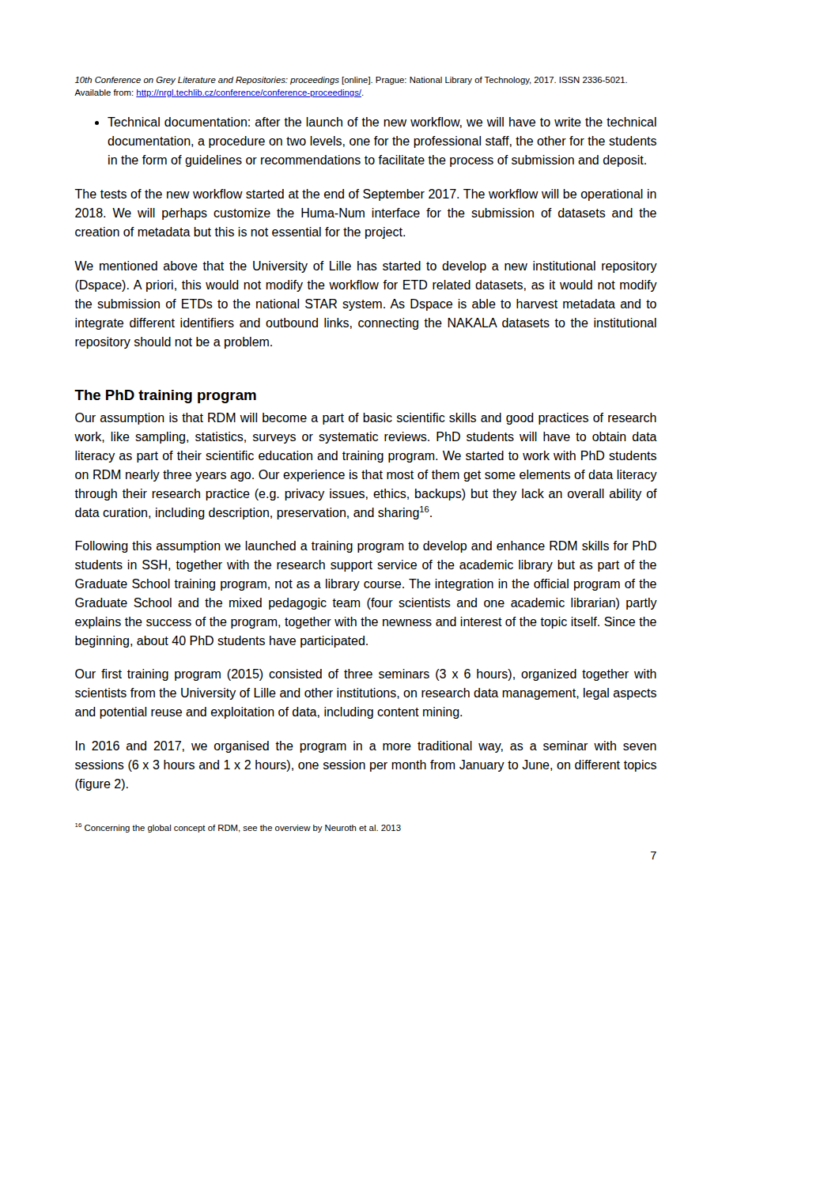10th Conference on Grey Literature and Repositories: proceedings [online]. Prague: National Library of Technology, 2017. ISSN 2336-5021. Available from: http://nrgl.techlib.cz/conference/conference-proceedings/.
Technical documentation: after the launch of the new workflow, we will have to write the technical documentation, a procedure on two levels, one for the professional staff, the other for the students in the form of guidelines or recommendations to facilitate the process of submission and deposit.
The tests of the new workflow started at the end of September 2017. The workflow will be operational in 2018. We will perhaps customize the Huma-Num interface for the submission of datasets and the creation of metadata but this is not essential for the project.
We mentioned above that the University of Lille has started to develop a new institutional repository (Dspace). A priori, this would not modify the workflow for ETD related datasets, as it would not modify the submission of ETDs to the national STAR system. As Dspace is able to harvest metadata and to integrate different identifiers and outbound links, connecting the NAKALA datasets to the institutional repository should not be a problem.
The PhD training program
Our assumption is that RDM will become a part of basic scientific skills and good practices of research work, like sampling, statistics, surveys or systematic reviews. PhD students will have to obtain data literacy as part of their scientific education and training program. We started to work with PhD students on RDM nearly three years ago. Our experience is that most of them get some elements of data literacy through their research practice (e.g. privacy issues, ethics, backups) but they lack an overall ability of data curation, including description, preservation, and sharing16.
Following this assumption we launched a training program to develop and enhance RDM skills for PhD students in SSH, together with the research support service of the academic library but as part of the Graduate School training program, not as a library course. The integration in the official program of the Graduate School and the mixed pedagogic team (four scientists and one academic librarian) partly explains the success of the program, together with the newness and interest of the topic itself. Since the beginning, about 40 PhD students have participated.
Our first training program (2015) consisted of three seminars (3 x 6 hours), organized together with scientists from the University of Lille and other institutions, on research data management, legal aspects and potential reuse and exploitation of data, including content mining.
In 2016 and 2017, we organised the program in a more traditional way, as a seminar with seven sessions (6 x 3 hours and 1 x 2 hours), one session per month from January to June, on different topics (figure 2).
16 Concerning the global concept of RDM, see the overview by Neuroth et al. 2013
7